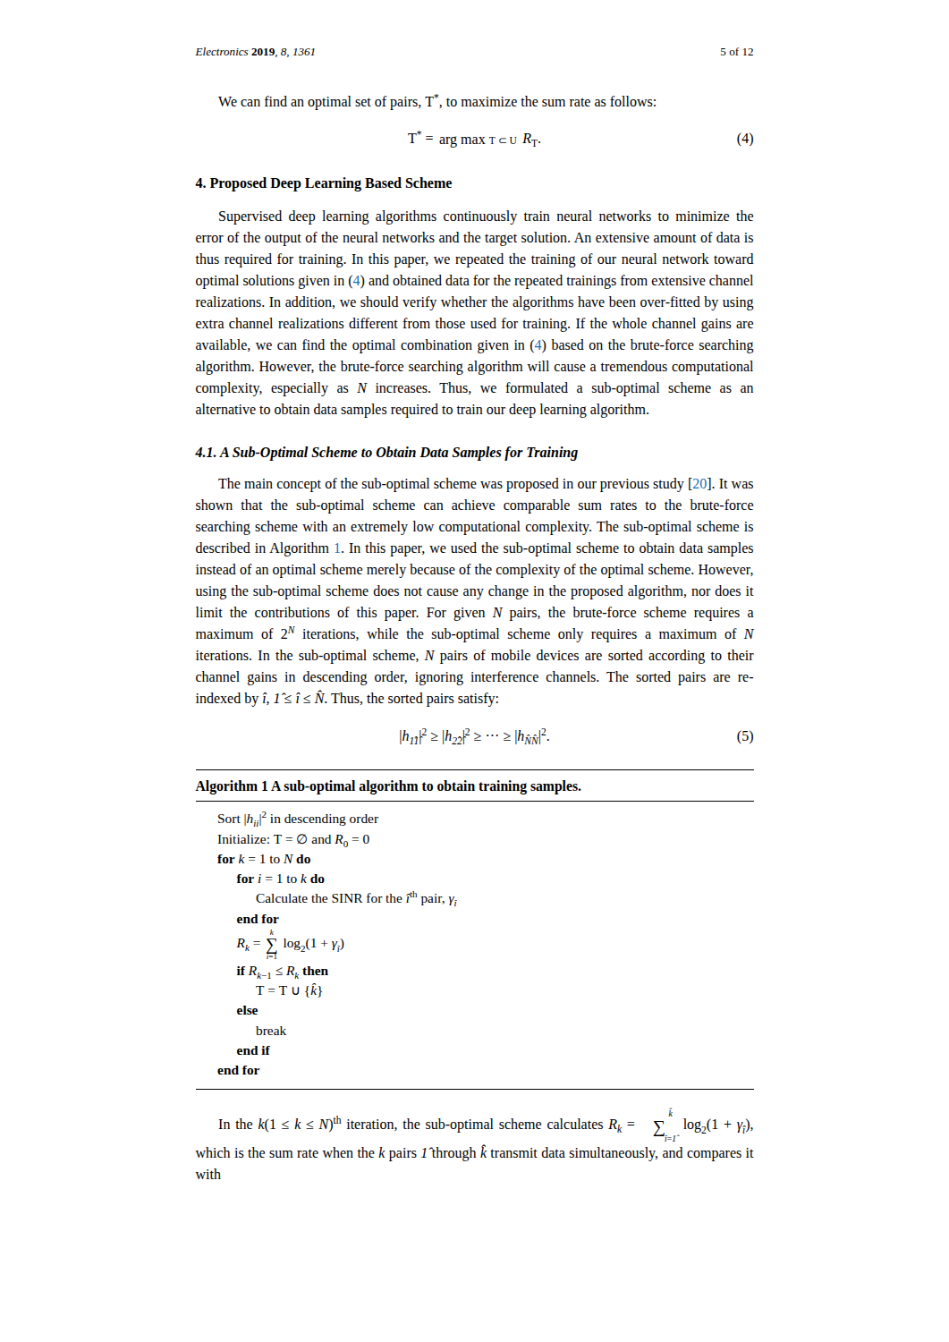Electronics 2019, 8, 1361
5 of 12
We can find an optimal set of pairs, T*, to maximize the sum rate as follows:
T* = arg max T ⊂ U RT.
(4)
4. Proposed Deep Learning Based Scheme
Supervised deep learning algorithms continuously train neural networks to minimize the error of the output of the neural networks and the target solution. An extensive amount of data is thus required for training. In this paper, we repeated the training of our neural network toward optimal solutions given in (4) and obtained data for the repeated trainings from extensive channel realizations. In addition, we should verify whether the algorithms have been over-fitted by using extra channel realizations different from those used for training. If the whole channel gains are available, we can find the optimal combination given in (4) based on the brute-force searching algorithm. However, the brute-force searching algorithm will cause a tremendous computational complexity, especially as N increases. Thus, we formulated a sub-optimal scheme as an alternative to obtain data samples required to train our deep learning algorithm.
4.1. A Sub-Optimal Scheme to Obtain Data Samples for Training
The main concept of the sub-optimal scheme was proposed in our previous study [20]. It was shown that the sub-optimal scheme can achieve comparable sum rates to the brute-force searching scheme with an extremely low computational complexity. The sub-optimal scheme is described in Algorithm 1. In this paper, we used the sub-optimal scheme to obtain data samples instead of an optimal scheme merely because of the complexity of the optimal scheme. However, using the sub-optimal scheme does not cause any change in the proposed algorithm, nor does it limit the contributions of this paper. For given N pairs, the brute-force scheme requires a maximum of 2N iterations, while the sub-optimal scheme only requires a maximum of N iterations. In the sub-optimal scheme, N pairs of mobile devices are sorted according to their channel gains in descending order, ignoring interference channels. The sorted pairs are re-indexed by î, 1̂ ≤ î ≤ N̂. Thus, the sorted pairs satisfy:
|h1̂1̂|2 ≥ |h2̂2̂|2 ≥ ··· ≥ |hN̂N̂|2.
(5)
Algorithm 1 A sub-optimal algorithm to obtain training samples.
Sort |hii|2 in descending order
Initialize: T = ∅ and R0 = 0
for k = 1 to N do
for i = 1 to k do
Calculate the SINR for the îth pair, γî
end for
Rk = k∑i=1 log2(1 + γî)
if Rk−1 ≤ Rk then
T = T ∪ {k̂}
else
break
end if
end for
In the k(1 ≤ k ≤ N)th iteration, the sub-optimal scheme calculates Rk = k̂∑î=1̂ log2(1 + γî), which is the sum rate when the k pairs 1̂ through k̂ transmit data simultaneously, and compares it with